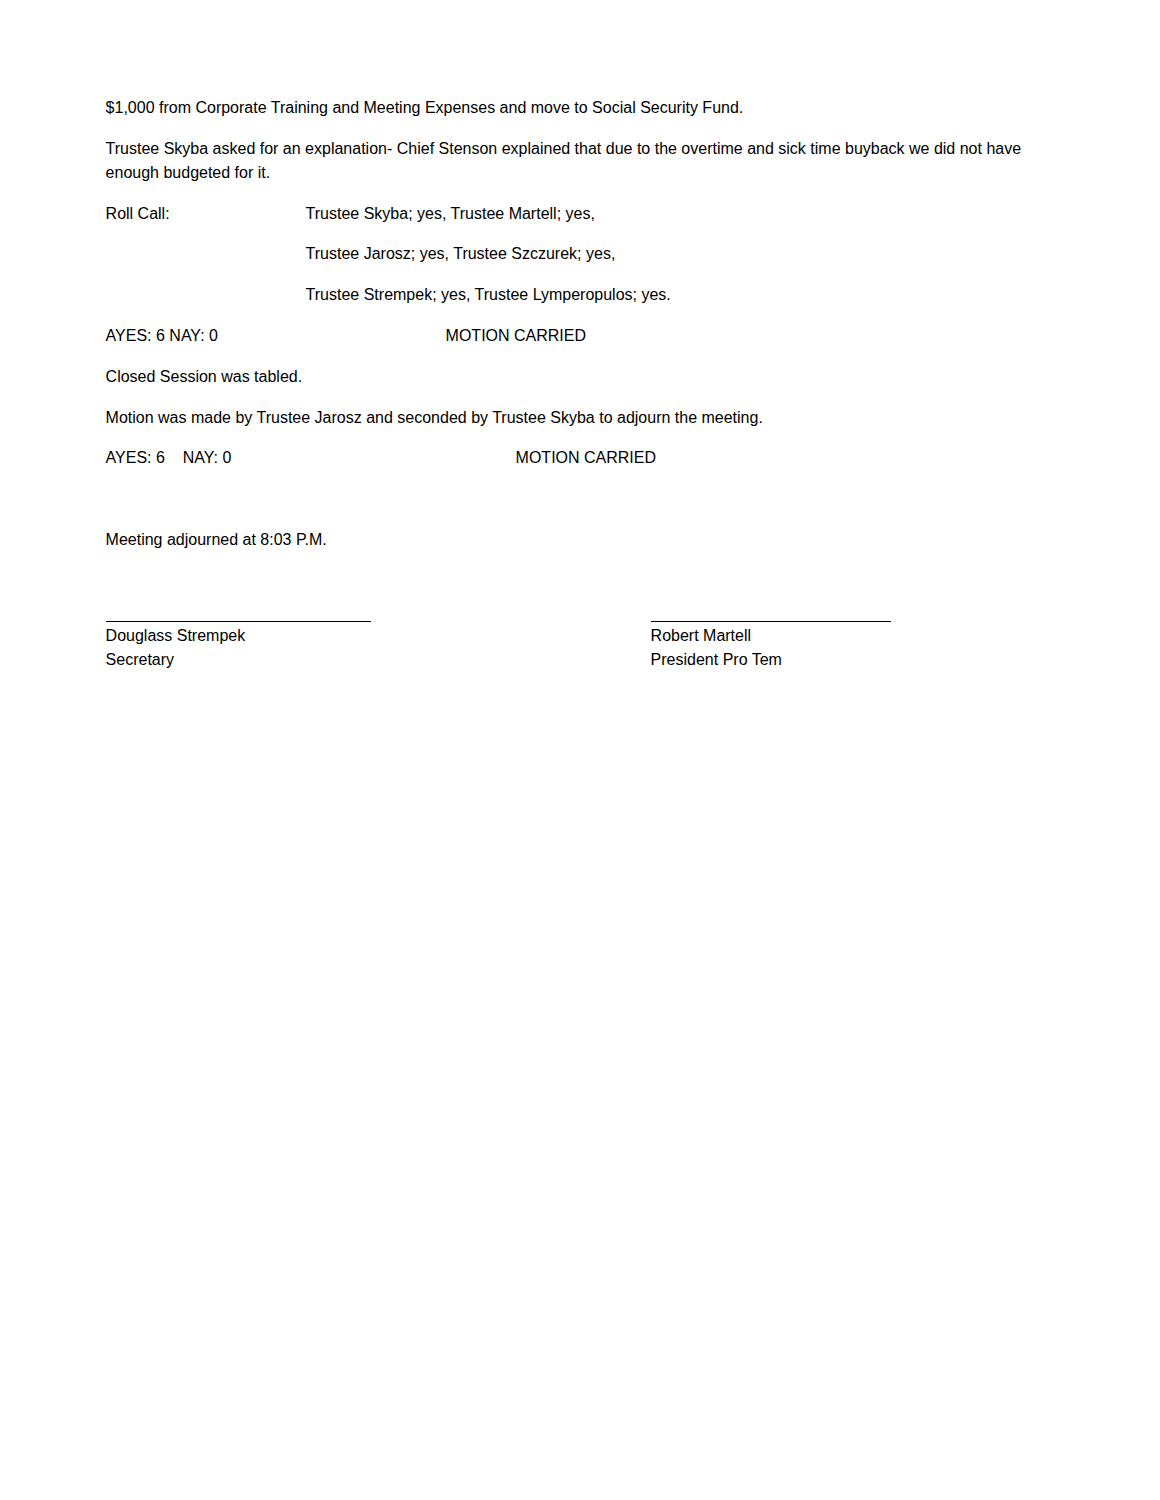$1,000 from Corporate Training and Meeting Expenses and move to Social Security Fund.
Trustee Skyba asked for an explanation- Chief Stenson explained that due to the overtime and sick time buyback we did not have enough budgeted for it.
Roll Call:
Trustee Skyba; yes, Trustee Martell; yes,
Trustee Jarosz; yes, Trustee Szczurek; yes,
Trustee Strempek; yes, Trustee Lymperopulos; yes.
AYES: 6 NAY: 0
MOTION CARRIED
Closed Session was tabled.
Motion was made by Trustee Jarosz and seconded by Trustee Skyba to adjourn the meeting.
AYES: 6 NAY: 0
MOTION CARRIED
Meeting adjourned at 8:03 P.M.
Douglass Strempek
Secretary
Robert Martell
President Pro Tem